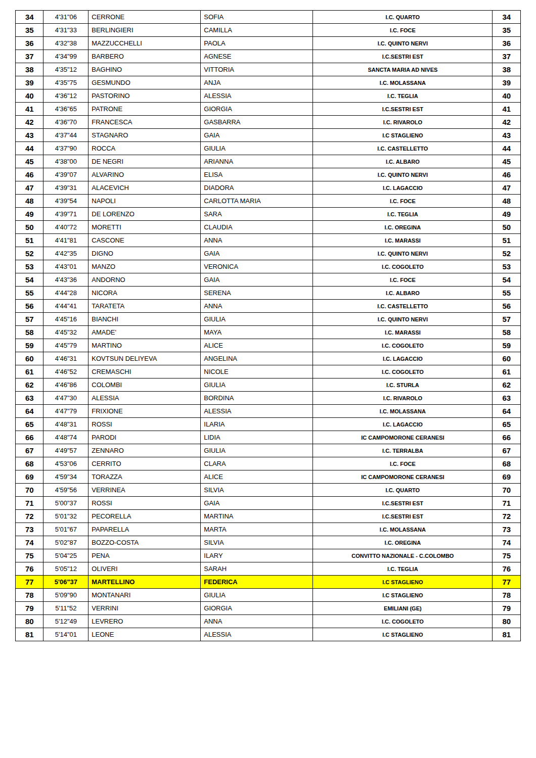| 34 | 4'31"06 | CERRONE | SOFIA | I.C. QUARTO | 34 |
| 35 | 4'31"33 | BERLINGIERI | CAMILLA | I.C. FOCE | 35 |
| 36 | 4'32"38 | MAZZUCCHELLI | PAOLA | I.C. QUINTO NERVI | 36 |
| 37 | 4'34"99 | BARBERO | AGNESE | I.C.SESTRI EST | 37 |
| 38 | 4'35"12 | BAGHINO | VITTORIA | SANCTA MARIA AD NIVES | 38 |
| 39 | 4'35"75 | GESMUNDO | ANJA | I.C. MOLASSANA | 39 |
| 40 | 4'36"12 | PASTORINO | ALESSIA | I.C. TEGLIA | 40 |
| 41 | 4'36"65 | PATRONE | GIORGIA | I.C.SESTRI EST | 41 |
| 42 | 4'36"70 | FRANCESCA | GASBARRA | I.C. RIVAROLO | 42 |
| 43 | 4'37"44 | STAGNARO | GAIA | I.C STAGLIENO | 43 |
| 44 | 4'37"90 | ROCCA | GIULIA | I.C. CASTELLETTO | 44 |
| 45 | 4'38"00 | DE NEGRI | ARIANNA | I.C. ALBARO | 45 |
| 46 | 4'39"07 | ALVARINO | ELISA | I.C. QUINTO NERVI | 46 |
| 47 | 4'39"31 | ALACEVICH | DIADORA | I.C. LAGACCIO | 47 |
| 48 | 4'39"54 | NAPOLI | CARLOTTA MARIA | I.C. FOCE | 48 |
| 49 | 4'39"71 | DE LORENZO | SARA | I.C. TEGLIA | 49 |
| 50 | 4'40"72 | MORETTI | CLAUDIA | I.C. OREGINA | 50 |
| 51 | 4'41"81 | CASCONE | ANNA | I.C. MARASSI | 51 |
| 52 | 4'42"35 | DIGNO | GAIA | I.C. QUINTO NERVI | 52 |
| 53 | 4'43"01 | MANZO | VERONICA | I.C. COGOLETO | 53 |
| 54 | 4'43"36 | ANDORNO | GAIA | I.C. FOCE | 54 |
| 55 | 4'44"28 | NICORA | SERENA | I.C. ALBARO | 55 |
| 56 | 4'44"41 | TARATETA | ANNA | I.C. CASTELLETTO | 56 |
| 57 | 4'45"16 | BIANCHI | GIULIA | I.C. QUINTO NERVI | 57 |
| 58 | 4'45"32 | AMADE' | MAYA | I.C. MARASSI | 58 |
| 59 | 4'45"79 | MARTINO | ALICE | I.C. COGOLETO | 59 |
| 60 | 4'46"31 | KOVTSUN DELIYEVA | ANGELINA | I.C. LAGACCIO | 60 |
| 61 | 4'46"52 | CREMASCHI | NICOLE | I.C. COGOLETO | 61 |
| 62 | 4'46"86 | COLOMBI | GIULIA | I.C. STURLA | 62 |
| 63 | 4'47"30 | ALESSIA | BORDINA | I.C. RIVAROLO | 63 |
| 64 | 4'47"79 | FRIXIONE | ALESSIA | I.C. MOLASSANA | 64 |
| 65 | 4'48"31 | ROSSI | ILARIA | I.C. LAGACCIO | 65 |
| 66 | 4'48"74 | PARODI | LIDIA | IC CAMPOMORONE CERANESI | 66 |
| 67 | 4'49"57 | ZENNARO | GIULIA | I.C. TERRALBA | 67 |
| 68 | 4'53"06 | CERRITO | CLARA | I.C. FOCE | 68 |
| 69 | 4'59"34 | TORAZZA | ALICE | IC CAMPOMORONE CERANESI | 69 |
| 70 | 4'59"56 | VERRINEA | SILVIA | I.C. QUARTO | 70 |
| 71 | 5'00"37 | ROSSI | GAIA | I.C.SESTRI EST | 71 |
| 72 | 5'01"32 | PECORELLA | MARTINA | I.C.SESTRI EST | 72 |
| 73 | 5'01"67 | PAPARELLA | MARTA | I.C. MOLASSANA | 73 |
| 74 | 5'02"87 | BOZZO-COSTA | SILVIA | I.C. OREGINA | 74 |
| 75 | 5'04"25 | PENA | ILARY | CONVITTO NAZIONALE - C.COLOMBO | 75 |
| 76 | 5'05"12 | OLIVERI | SARAH | I.C. TEGLIA | 76 |
| 77 | 5'06"37 | MARTELLINO | FEDERICA | I.C STAGLIENO | 77 |
| 78 | 5'09"90 | MONTANARI | GIULIA | I.C STAGLIENO | 78 |
| 79 | 5'11"52 | VERRINI | GIORGIA | EMILIANI (GE) | 79 |
| 80 | 5'12"49 | LEVRERO | ANNA | I.C. COGOLETO | 80 |
| 81 | 5'14"01 | LEONE | ALESSIA | I.C STAGLIENO | 81 |